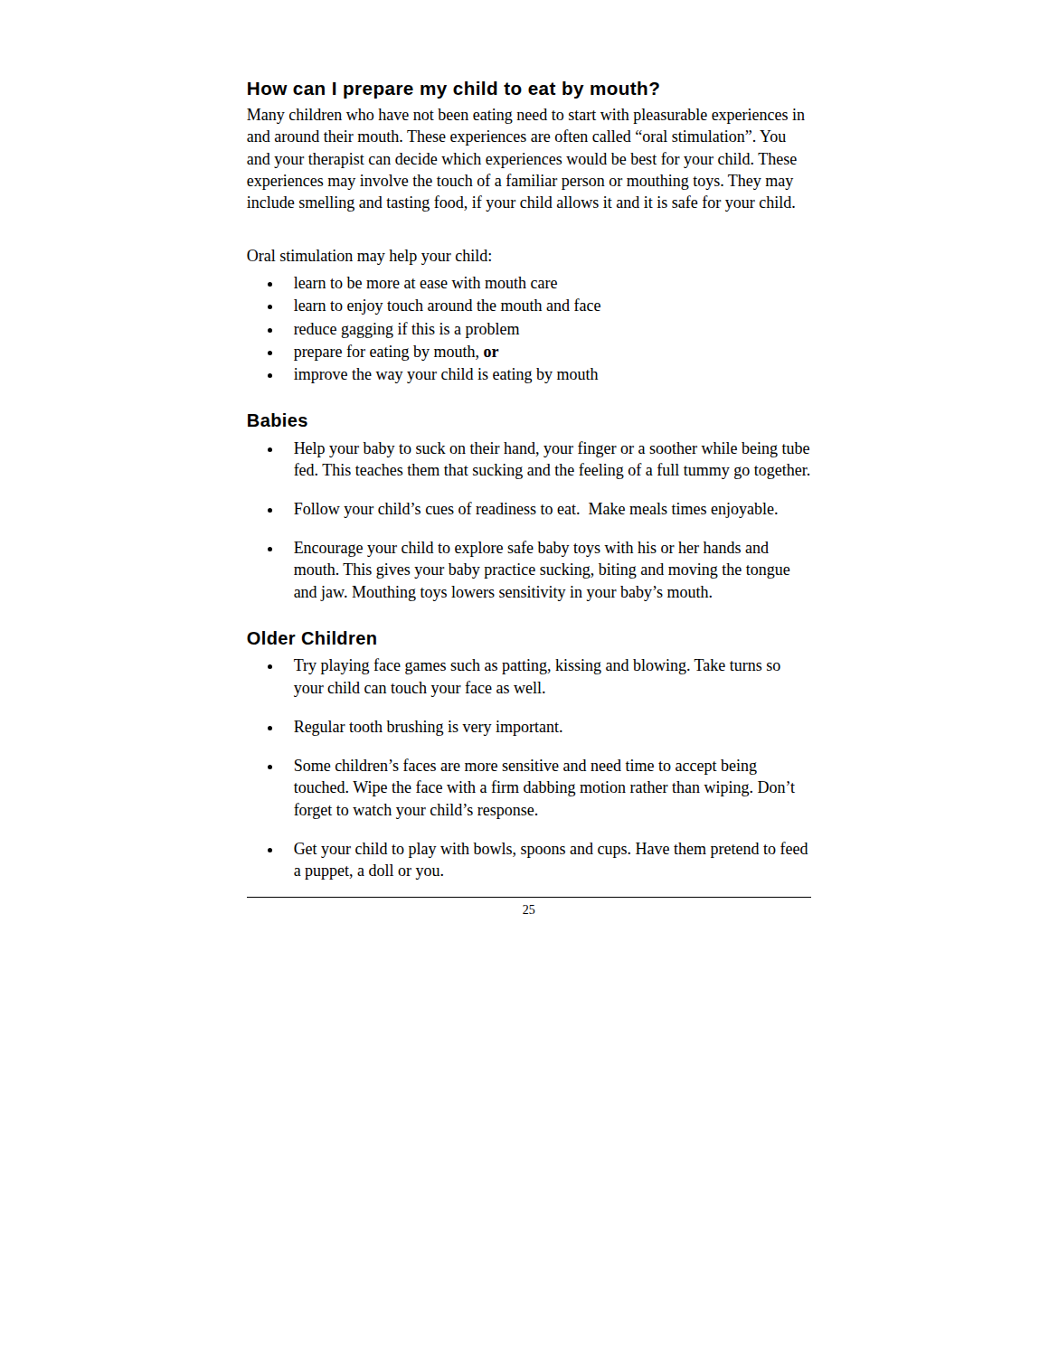How can I prepare my child to eat by mouth?
Many children who have not been eating need to start with pleasurable experiences in and around their mouth. These experiences are often called “oral stimulation”. You and your therapist can decide which experiences would be best for your child. These experiences may involve the touch of a familiar person or mouthing toys. They may include smelling and tasting food, if your child allows it and it is safe for your child.
Oral stimulation may help your child:
learn to be more at ease with mouth care
learn to enjoy touch around the mouth and face
reduce gagging if this is a problem
prepare for eating by mouth, or
improve the way your child is eating by mouth
Babies
Help your baby to suck on their hand, your finger or a soother while being tube fed. This teaches them that sucking and the feeling of a full tummy go together.
Follow your child’s cues of readiness to eat. Make meals times enjoyable.
Encourage your child to explore safe baby toys with his or her hands and mouth. This gives your baby practice sucking, biting and moving the tongue and jaw. Mouthing toys lowers sensitivity in your baby’s mouth.
Older Children
Try playing face games such as patting, kissing and blowing. Take turns so your child can touch your face as well.
Regular tooth brushing is very important.
Some children’s faces are more sensitive and need time to accept being touched. Wipe the face with a firm dabbing motion rather than wiping. Don’t forget to watch your child’s response.
Get your child to play with bowls, spoons and cups. Have them pretend to feed a puppet, a doll or you.
25